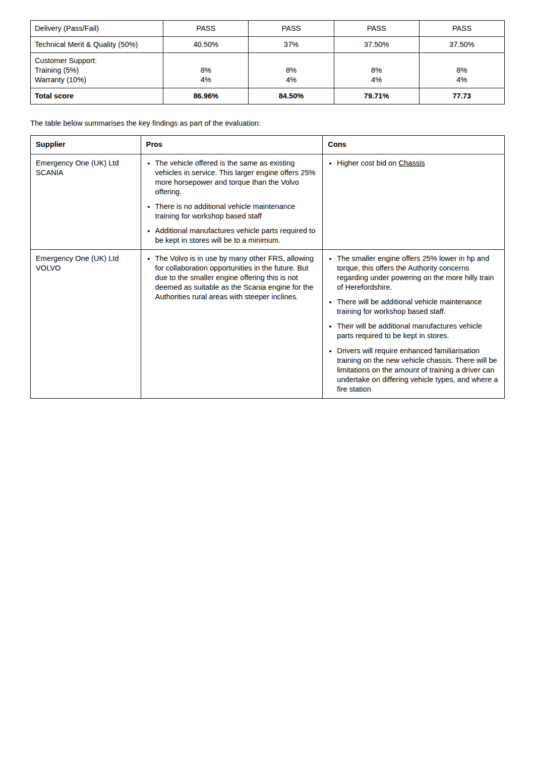| Delivery (Pass/Fail) | PASS | PASS | PASS | PASS |
| Technical Merit & Quality (50%) | 40.50% | 37% | 37.50% | 37.50% |
| Customer Support: Training (5%) Warranty (10%) | 8% 4% | 8% 4% | 8% 4% | 8% 4% |
| Total score | 86.96% | 84.50% | 79.71% | 77.73 |
The table below summarises the key findings as part of the evaluation:
| Supplier | Pros | Cons |
| --- | --- | --- |
| Emergency One (UK) Ltd SCANIA | The vehicle offered is the same as existing vehicles in service. This larger engine offers 25% more horsepower and torque than the Volvo offering. There is no additional vehicle maintenance training for workshop based staff Additional manufactures vehicle parts required to be kept in stores will be to a minimum. | Higher cost bid on Chassis |
| Emergency One (UK) Ltd VOLVO | The Volvo is in use by many other FRS, allowing for collaboration opportunities in the future. But due to the smaller engine offering this is not deemed as suitable as the Scania engine for the Authorities rural areas with steeper inclines. | The smaller engine offers 25% lower in hp and torque, this offers the Authority concerns regarding under powering on the more hilly train of Herefordshire. There will be additional vehicle maintenance training for workshop based staff. Their will be additional manufactures vehicle parts required to be kept in stores. Drivers will require enhanced familiarisation training on the new vehicle chassis. There will be limitations on the amount of training a driver can undertake on differing vehicle types, and where a fire station |